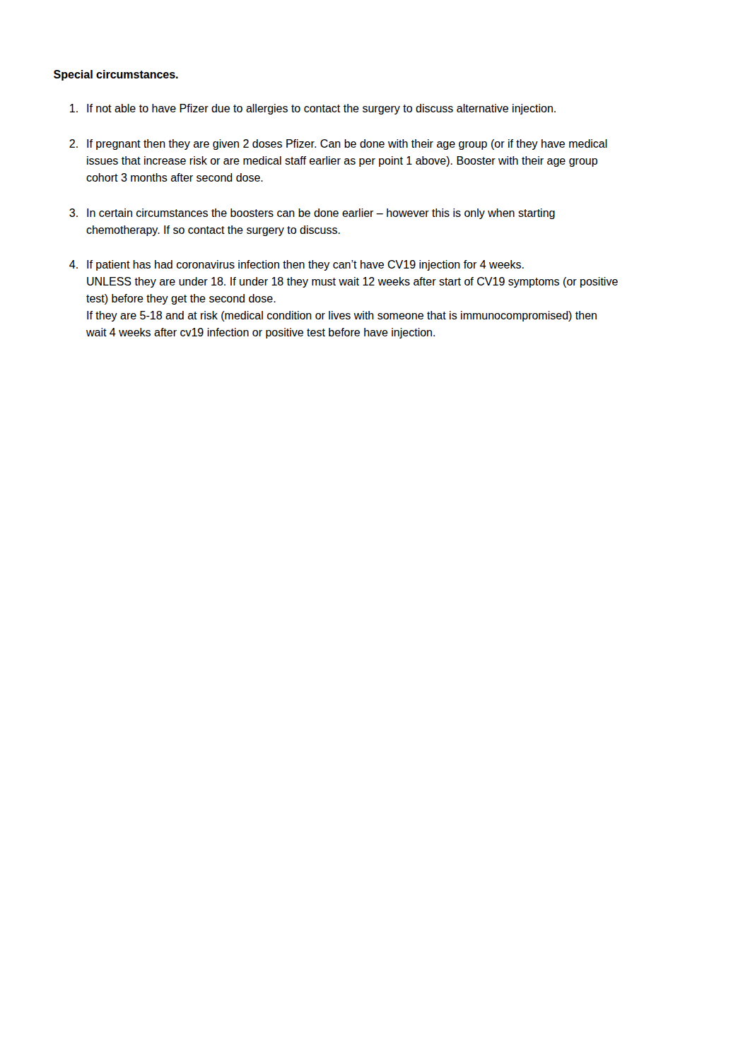Special circumstances.
If not able to have Pfizer due to allergies to contact the surgery to discuss alternative injection.
If pregnant then they are given 2 doses Pfizer. Can be done with their age group (or if they have medical issues that increase risk or are medical staff earlier as per point 1 above). Booster with their age group cohort 3 months after second dose.
In certain circumstances the boosters can be done earlier – however this is only when starting chemotherapy. If so contact the surgery to discuss.
If patient has had coronavirus infection then they can’t have CV19 injection for 4 weeks.
UNLESS they are under 18. If under 18 they must wait 12 weeks after start of CV19 symptoms (or positive test) before they get the second dose.
If they are 5-18 and at risk (medical condition or lives with someone that is immunocompromised) then wait 4 weeks after cv19 infection or positive test before have injection.